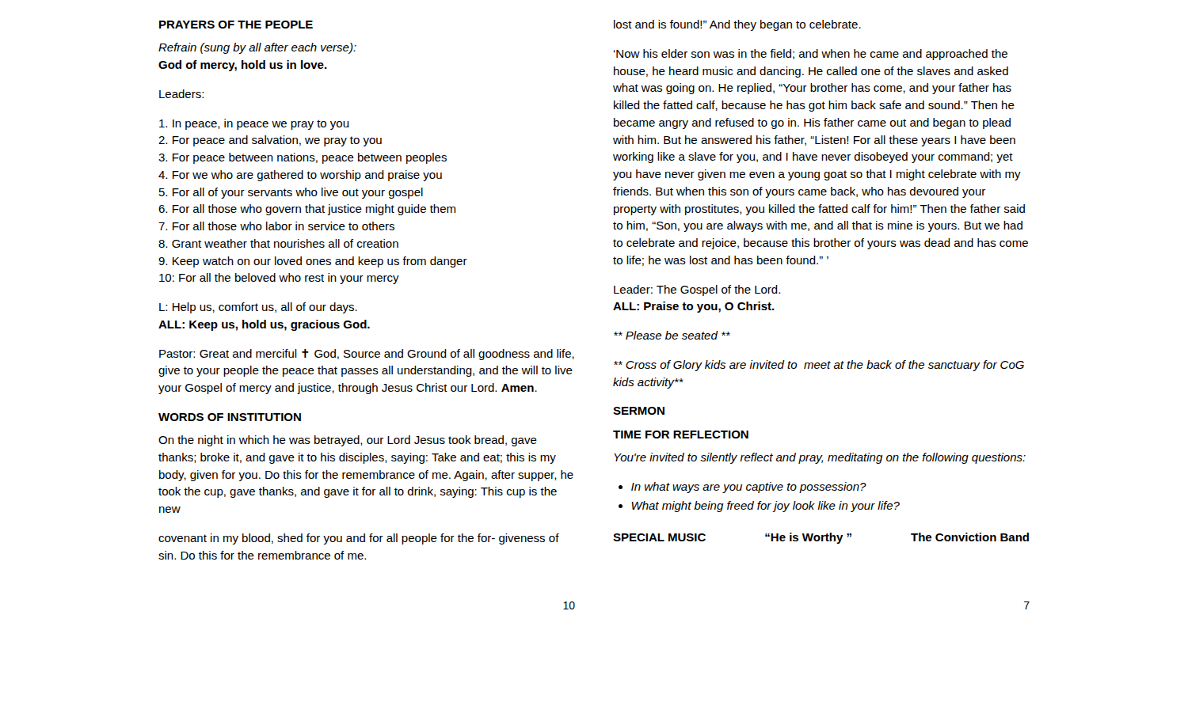Prayers of the People
Refrain (sung by all after each verse):
God of mercy, hold us in love.
Leaders:
1. In peace, in peace we pray to you
2. For peace and salvation, we pray to you
3. For peace between nations, peace between peoples
4. For we who are gathered to worship and praise you
5. For all of your servants who live out your gospel
6. For all those who govern that justice might guide them
7. For all those who labor in service to others
8. Grant weather that nourishes all of creation
9. Keep watch on our loved ones and keep us from danger
10: For all the beloved who rest in your mercy
L: Help us, comfort us, all of our days.
ALL: Keep us, hold us, gracious God.
Pastor: Great and merciful ✝ God, Source and Ground of all goodness and life, give to your people the peace that passes all understanding, and the will to live your Gospel of mercy and justice, through Jesus Christ our Lord. Amen.
Words of Institution
On the night in which he was betrayed, our Lord Jesus took bread, gave thanks; broke it, and gave it to his disciples, saying: Take and eat; this is my body, given for you. Do this for the remembrance of me. Again, after supper, he took the cup, gave thanks, and gave it for all to drink, saying: This cup is the new
covenant in my blood, shed for you and for all people for the for- giveness of sin. Do this for the remembrance of me.
10
lost and is found!” And they began to celebrate.
‘Now his elder son was in the field; and when he came and approached the house, he heard music and dancing. He called one of the slaves and asked what was going on. He replied, “Your brother has come, and your father has killed the fatted calf, because he has got him back safe and sound.” Then he became angry and refused to go in. His father came out and began to plead with him. But he answered his father, “Listen! For all these years I have been working like a slave for you, and I have never disobeyed your command; yet you have never given me even a young goat so that I might celebrate with my friends. But when this son of yours came back, who has devoured your property with prostitutes, you killed the fatted calf for him!” Then the father said to him, “Son, you are always with me, and all that is mine is yours. But we had to celebrate and rejoice, because this brother of yours was dead and has come to life; he was lost and has been found.” ’
Leader: The Gospel of the Lord.
ALL: Praise to you, O Christ.
** Please be seated **
** Cross of Glory kids are invited to meet at the back of the sanctuary for CoG kids activity**
Sermon
Time for Reflection
You're invited to silently reflect and pray, meditating on the following questions:
In what ways are you captive to possession?
What might being freed for joy look like in your life?
SPECIAL MUSIC “He is Worthy ” The Conviction Band
7